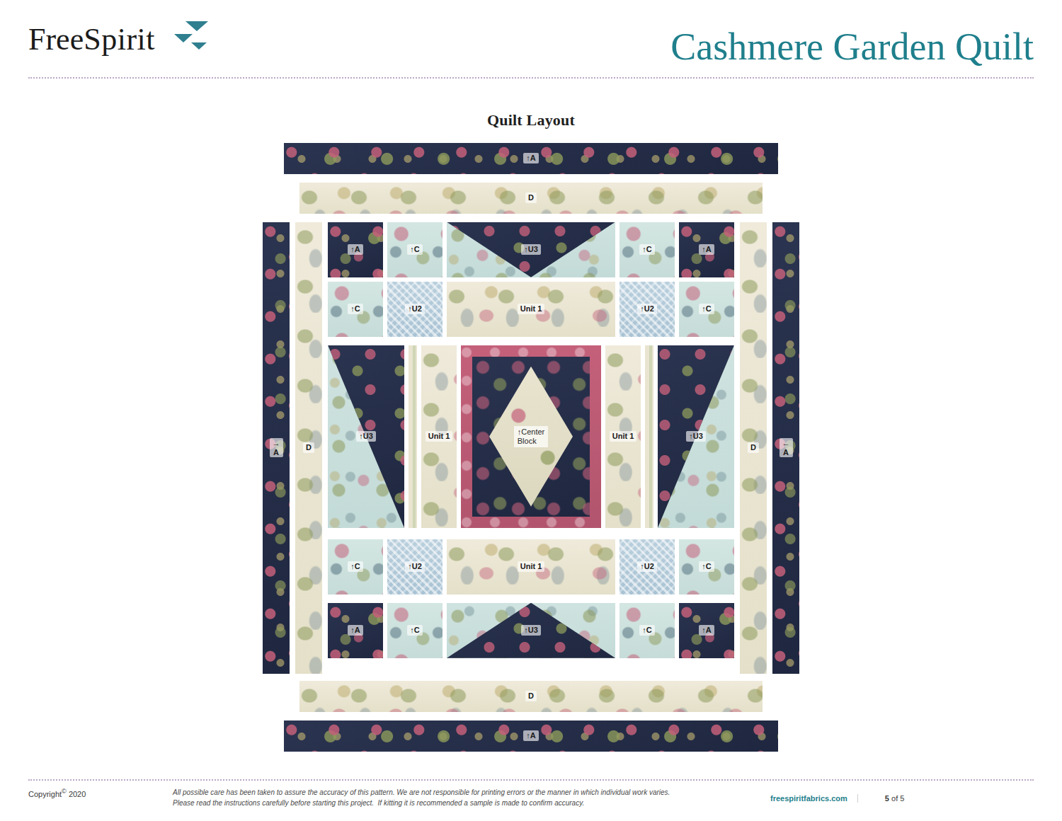Free Spirit
Cashmere Garden Quilt
Quilt Layout
↑A
D
→
A
D
D
←
A
↑A
↑C
↑U3
↑C
↑A
↑C
↑U2
Unit 1
↑U2
↑C
↑U3
Unit 1
↑Center
Block
Unit 1
↑U3
↑C
↑U2
Unit 1
↑U2
↑C
↑A
↑C
↑U3
↑C
↑A
D
↑A
Copyright© 2020
All possible care has been taken to assure the accuracy of this pattern. We are not responsible for printing errors or the manner in which individual work varies.
Please read the instructions carefully before starting this project. If kitting it is recommended a sample is made to confirm accuracy.
freespiritfabrics.com
5 of 5